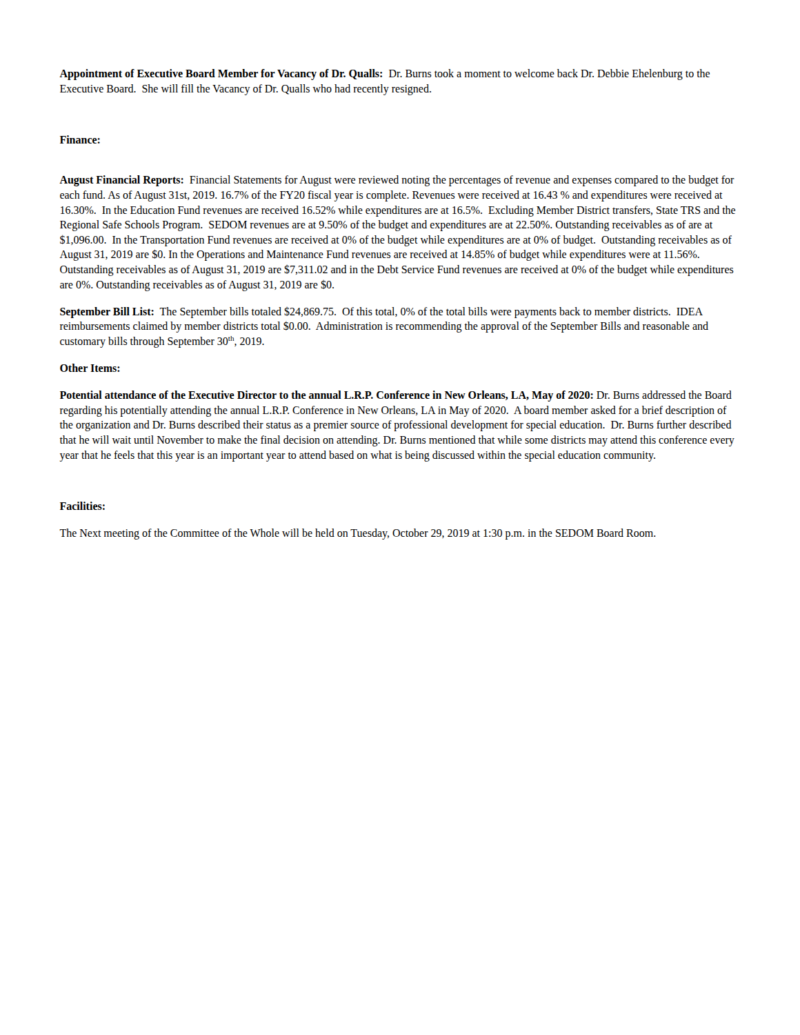Appointment of Executive Board Member for Vacancy of Dr. Qualls: Dr. Burns took a moment to welcome back Dr. Debbie Ehelenburg to the Executive Board. She will fill the Vacancy of Dr. Qualls who had recently resigned.
Finance:
August Financial Reports: Financial Statements for August were reviewed noting the percentages of revenue and expenses compared to the budget for each fund. As of August 31st, 2019. 16.7% of the FY20 fiscal year is complete. Revenues were received at 16.43 % and expenditures were received at 16.30%. In the Education Fund revenues are received 16.52% while expenditures are at 16.5%. Excluding Member District transfers, State TRS and the Regional Safe Schools Program. SEDOM revenues are at 9.50% of the budget and expenditures are at 22.50%. Outstanding receivables as of are at $1,096.00. In the Transportation Fund revenues are received at 0% of the budget while expenditures are at 0% of budget. Outstanding receivables as of August 31, 2019 are $0. In the Operations and Maintenance Fund revenues are received at 14.85% of budget while expenditures were at 11.56%. Outstanding receivables as of August 31, 2019 are $7,311.02 and in the Debt Service Fund revenues are received at 0% of the budget while expenditures are 0%. Outstanding receivables as of August 31, 2019 are $0.
September Bill List: The September bills totaled $24,869.75. Of this total, 0% of the total bills were payments back to member districts. IDEA reimbursements claimed by member districts total $0.00. Administration is recommending the approval of the September Bills and reasonable and customary bills through September 30th, 2019.
Other Items:
Potential attendance of the Executive Director to the annual L.R.P. Conference in New Orleans, LA, May of 2020: Dr. Burns addressed the Board regarding his potentially attending the annual L.R.P. Conference in New Orleans, LA in May of 2020. A board member asked for a brief description of the organization and Dr. Burns described their status as a premier source of professional development for special education. Dr. Burns further described that he will wait until November to make the final decision on attending. Dr. Burns mentioned that while some districts may attend this conference every year that he feels that this year is an important year to attend based on what is being discussed within the special education community.
Facilities:
The Next meeting of the Committee of the Whole will be held on Tuesday, October 29, 2019 at 1:30 p.m. in the SEDOM Board Room.